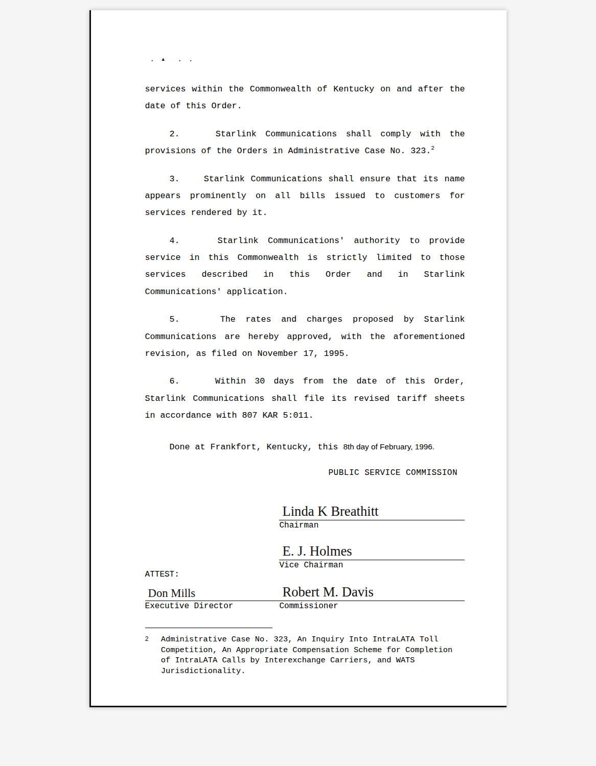. ▴ . .
services within the Commonwealth of Kentucky on and after the date of this Order.
2. Starlink Communications shall comply with the provisions of the Orders in Administrative Case No. 323.2
3. Starlink Communications shall ensure that its name appears prominently on all bills issued to customers for services rendered by it.
4. Starlink Communications' authority to provide service in this Commonwealth is strictly limited to those services described in this Order and in Starlink Communications' application.
5. The rates and charges proposed by Starlink Communications are hereby approved, with the aforementioned revision, as filed on November 17, 1995.
6. Within 30 days from the date of this Order, Starlink Communications shall file its revised tariff sheets in accordance with 807 KAR 5:011.
Done at Frankfort, Kentucky, this 8th day of February, 1996.
PUBLIC SERVICE COMMISSION
| | Linda K Breathitt Chairman |
| | E. J. Holmes Vice Chairman |
| ATTEST: Don Mills Executive Director | Robert M. Davis Commissioner |
2
Administrative Case No. 323, An Inquiry Into IntraLATA Toll Competition, An Appropriate Compensation Scheme for Completion of IntraLATA Calls by Interexchange Carriers, and WATS Jurisdictionality.